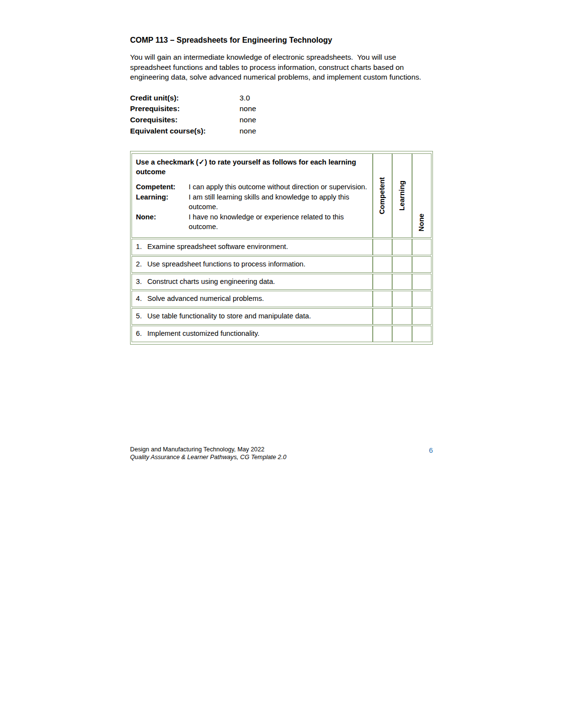COMP 113 – Spreadsheets for Engineering Technology
You will gain an intermediate knowledge of electronic spreadsheets. You will use spreadsheet functions and tables to process information, construct charts based on engineering data, solve advanced numerical problems, and implement custom functions.
| Credit unit(s): | 3.0 |
| Prerequisites: | none |
| Corequisites: | none |
| Equivalent course(s): | none |
| Use a checkmark (✓) to rate yourself as follows for each learning outcome Competent: I can apply this outcome without direction or supervision. Learning: I am still learning skills and knowledge to apply this outcome. None: I have no knowledge or experience related to this outcome. | Competent | Learning | None |
| 1. Examine spreadsheet software environment. | | | |
| 2. Use spreadsheet functions to process information. | | | |
| 3. Construct charts using engineering data. | | | |
| 4. Solve advanced numerical problems. | | | |
| 5. Use table functionality to store and manipulate data. | | | |
| 6. Implement customized functionality. | | | |
Design and Manufacturing Technology, May 2022
Quality Assurance & Learner Pathways, CG Template 2.0
6